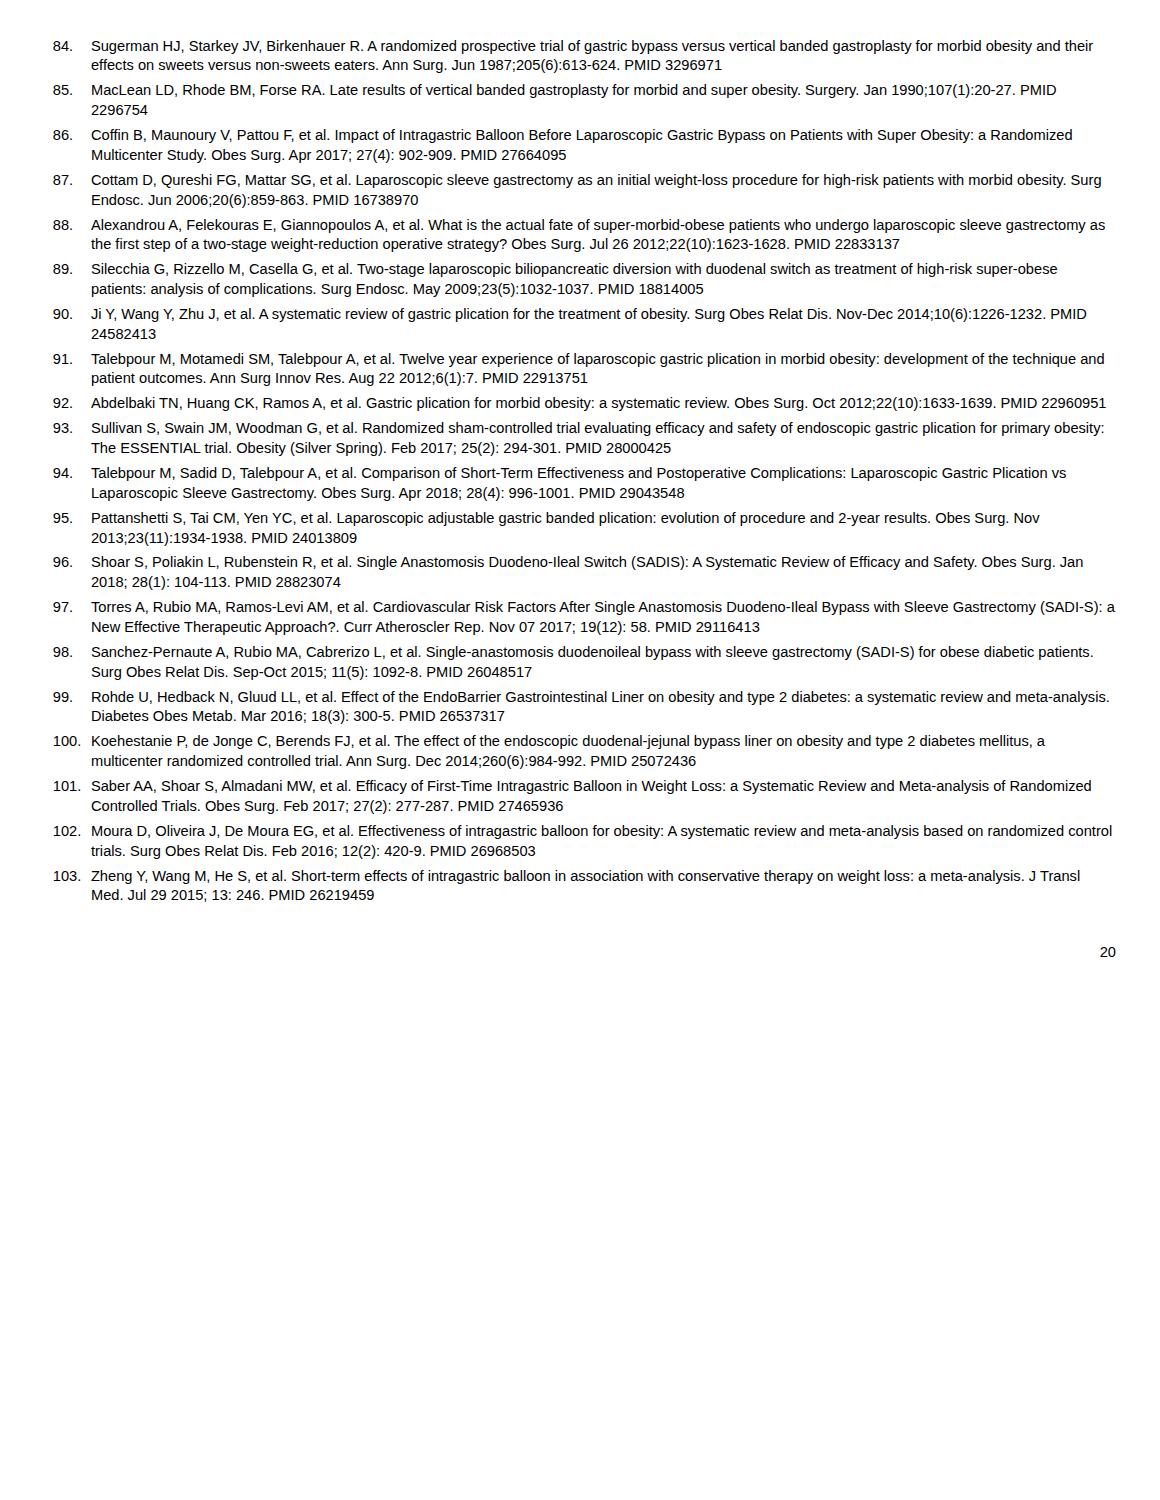Sugerman HJ, Starkey JV, Birkenhauer R. A randomized prospective trial of gastric bypass versus vertical banded gastroplasty for morbid obesity and their effects on sweets versus non-sweets eaters. Ann Surg. Jun 1987;205(6):613-624. PMID 3296971
MacLean LD, Rhode BM, Forse RA. Late results of vertical banded gastroplasty for morbid and super obesity. Surgery. Jan 1990;107(1):20-27. PMID 2296754
Coffin B, Maunoury V, Pattou F, et al. Impact of Intragastric Balloon Before Laparoscopic Gastric Bypass on Patients with Super Obesity: a Randomized Multicenter Study. Obes Surg. Apr 2017; 27(4): 902-909. PMID 27664095
Cottam D, Qureshi FG, Mattar SG, et al. Laparoscopic sleeve gastrectomy as an initial weight-loss procedure for high-risk patients with morbid obesity. Surg Endosc. Jun 2006;20(6):859-863. PMID 16738970
Alexandrou A, Felekouras E, Giannopoulos A, et al. What is the actual fate of super-morbid-obese patients who undergo laparoscopic sleeve gastrectomy as the first step of a two-stage weight-reduction operative strategy? Obes Surg. Jul 26 2012;22(10):1623-1628. PMID 22833137
Silecchia G, Rizzello M, Casella G, et al. Two-stage laparoscopic biliopancreatic diversion with duodenal switch as treatment of high-risk super-obese patients: analysis of complications. Surg Endosc. May 2009;23(5):1032-1037. PMID 18814005
Ji Y, Wang Y, Zhu J, et al. A systematic review of gastric plication for the treatment of obesity. Surg Obes Relat Dis. Nov-Dec 2014;10(6):1226-1232. PMID 24582413
Talebpour M, Motamedi SM, Talebpour A, et al. Twelve year experience of laparoscopic gastric plication in morbid obesity: development of the technique and patient outcomes. Ann Surg Innov Res. Aug 22 2012;6(1):7. PMID 22913751
Abdelbaki TN, Huang CK, Ramos A, et al. Gastric plication for morbid obesity: a systematic review. Obes Surg. Oct 2012;22(10):1633-1639. PMID 22960951
Sullivan S, Swain JM, Woodman G, et al. Randomized sham-controlled trial evaluating efficacy and safety of endoscopic gastric plication for primary obesity: The ESSENTIAL trial. Obesity (Silver Spring). Feb 2017; 25(2): 294-301. PMID 28000425
Talebpour M, Sadid D, Talebpour A, et al. Comparison of Short-Term Effectiveness and Postoperative Complications: Laparoscopic Gastric Plication vs Laparoscopic Sleeve Gastrectomy. Obes Surg. Apr 2018; 28(4): 996-1001. PMID 29043548
Pattanshetti S, Tai CM, Yen YC, et al. Laparoscopic adjustable gastric banded plication: evolution of procedure and 2-year results. Obes Surg. Nov 2013;23(11):1934-1938. PMID 24013809
Shoar S, Poliakin L, Rubenstein R, et al. Single Anastomosis Duodeno-Ileal Switch (SADIS): A Systematic Review of Efficacy and Safety. Obes Surg. Jan 2018; 28(1): 104-113. PMID 28823074
Torres A, Rubio MA, Ramos-Levi AM, et al. Cardiovascular Risk Factors After Single Anastomosis Duodeno-Ileal Bypass with Sleeve Gastrectomy (SADI-S): a New Effective Therapeutic Approach?. Curr Atheroscler Rep. Nov 07 2017; 19(12): 58. PMID 29116413
Sanchez-Pernaute A, Rubio MA, Cabrerizo L, et al. Single-anastomosis duodenoileal bypass with sleeve gastrectomy (SADI-S) for obese diabetic patients. Surg Obes Relat Dis. Sep-Oct 2015; 11(5): 1092-8. PMID 26048517
Rohde U, Hedback N, Gluud LL, et al. Effect of the EndoBarrier Gastrointestinal Liner on obesity and type 2 diabetes: a systematic review and meta-analysis. Diabetes Obes Metab. Mar 2016; 18(3): 300-5. PMID 26537317
Koehestanie P, de Jonge C, Berends FJ, et al. The effect of the endoscopic duodenal-jejunal bypass liner on obesity and type 2 diabetes mellitus, a multicenter randomized controlled trial. Ann Surg. Dec 2014;260(6):984-992. PMID 25072436
Saber AA, Shoar S, Almadani MW, et al. Efficacy of First-Time Intragastric Balloon in Weight Loss: a Systematic Review and Meta-analysis of Randomized Controlled Trials. Obes Surg. Feb 2017; 27(2): 277-287. PMID 27465936
Moura D, Oliveira J, De Moura EG, et al. Effectiveness of intragastric balloon for obesity: A systematic review and meta-analysis based on randomized control trials. Surg Obes Relat Dis. Feb 2016; 12(2): 420-9. PMID 26968503
Zheng Y, Wang M, He S, et al. Short-term effects of intragastric balloon in association with conservative therapy on weight loss: a meta-analysis. J Transl Med. Jul 29 2015; 13: 246. PMID 26219459
20